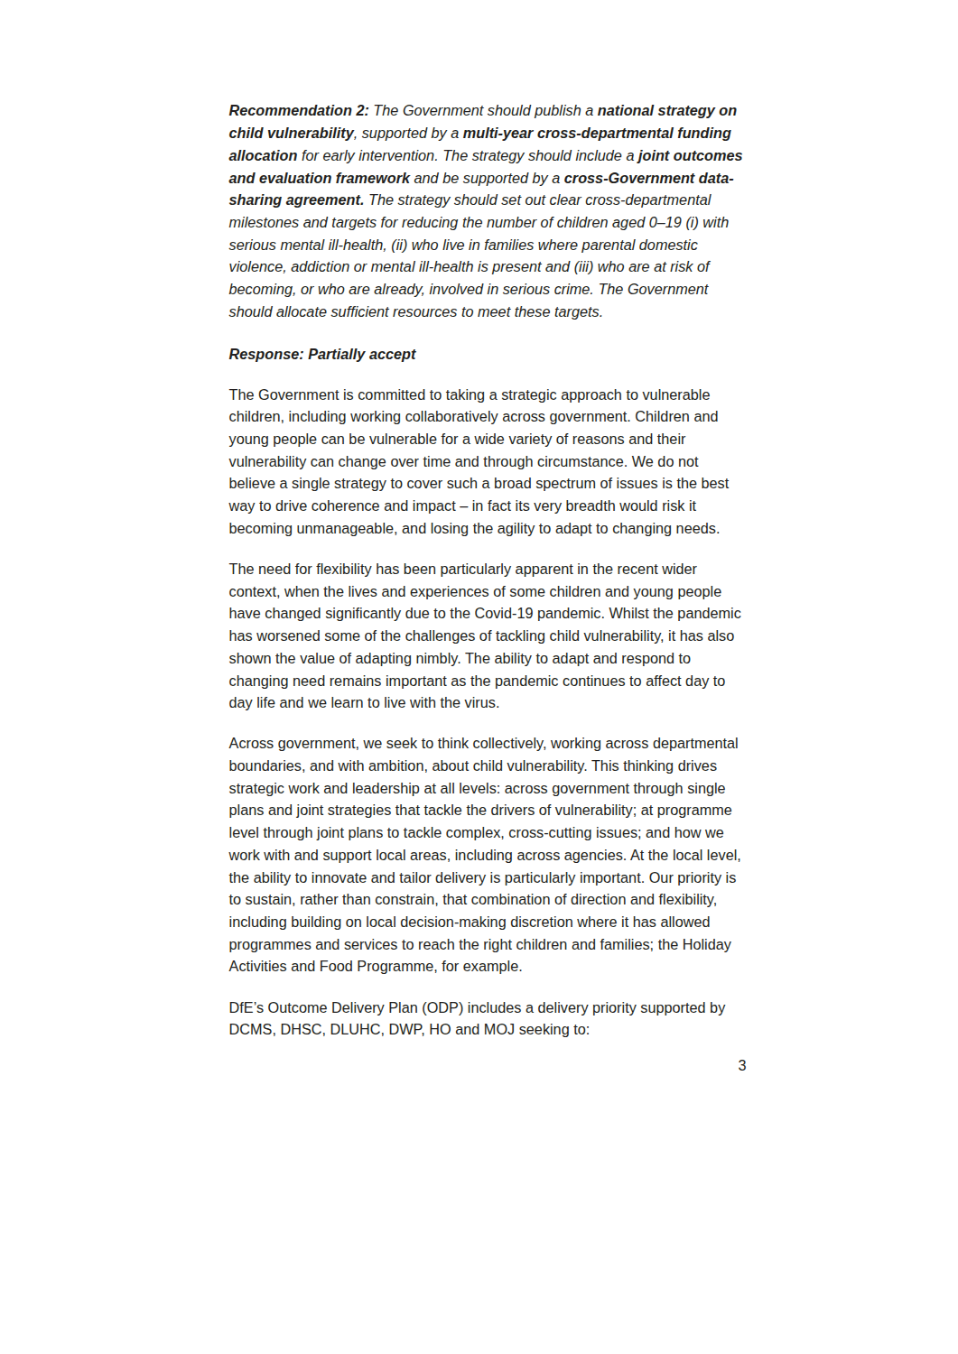Recommendation 2: The Government should publish a national strategy on child vulnerability, supported by a multi-year cross-departmental funding allocation for early intervention. The strategy should include a joint outcomes and evaluation framework and be supported by a cross-Government data-sharing agreement. The strategy should set out clear cross-departmental milestones and targets for reducing the number of children aged 0–19 (i) with serious mental ill-health, (ii) who live in families where parental domestic violence, addiction or mental ill-health is present and (iii) who are at risk of becoming, or who are already, involved in serious crime. The Government should allocate sufficient resources to meet these targets.
Response: Partially accept
The Government is committed to taking a strategic approach to vulnerable children, including working collaboratively across government. Children and young people can be vulnerable for a wide variety of reasons and their vulnerability can change over time and through circumstance. We do not believe a single strategy to cover such a broad spectrum of issues is the best way to drive coherence and impact – in fact its very breadth would risk it becoming unmanageable, and losing the agility to adapt to changing needs.
The need for flexibility has been particularly apparent in the recent wider context, when the lives and experiences of some children and young people have changed significantly due to the Covid-19 pandemic. Whilst the pandemic has worsened some of the challenges of tackling child vulnerability, it has also shown the value of adapting nimbly. The ability to adapt and respond to changing need remains important as the pandemic continues to affect day to day life and we learn to live with the virus.
Across government, we seek to think collectively, working across departmental boundaries, and with ambition, about child vulnerability. This thinking drives strategic work and leadership at all levels: across government through single plans and joint strategies that tackle the drivers of vulnerability; at programme level through joint plans to tackle complex, cross-cutting issues; and how we work with and support local areas, including across agencies. At the local level, the ability to innovate and tailor delivery is particularly important. Our priority is to sustain, rather than constrain, that combination of direction and flexibility, including building on local decision-making discretion where it has allowed programmes and services to reach the right children and families; the Holiday Activities and Food Programme, for example.
DfE’s Outcome Delivery Plan (ODP) includes a delivery priority supported by DCMS, DHSC, DLUHC, DWP, HO and MOJ seeking to:
3